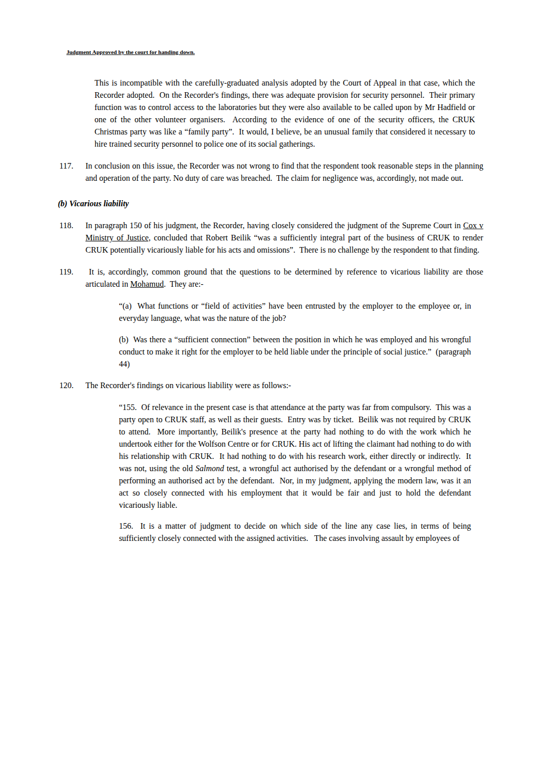Judgment Approved by the court for handing down.
This is incompatible with the carefully-graduated analysis adopted by the Court of Appeal in that case, which the Recorder adopted. On the Recorder's findings, there was adequate provision for security personnel. Their primary function was to control access to the laboratories but they were also available to be called upon by Mr Hadfield or one of the other volunteer organisers. According to the evidence of one of the security officers, the CRUK Christmas party was like a “family party”. It would, I believe, be an unusual family that considered it necessary to hire trained security personnel to police one of its social gatherings.
117.
In conclusion on this issue, the Recorder was not wrong to find that the respondent took reasonable steps in the planning and operation of the party. No duty of care was breached. The claim for negligence was, accordingly, not made out.
(b) Vicarious liability
118.
In paragraph 150 of his judgment, the Recorder, having closely considered the judgment of the Supreme Court in Cox v Ministry of Justice, concluded that Robert Beilik “was a sufficiently integral part of the business of CRUK to render CRUK potentially vicariously liable for his acts and omissions”. There is no challenge by the respondent to that finding.
119.
It is, accordingly, common ground that the questions to be determined by reference to vicarious liability are those articulated in Mohamud. They are:-
“(a) What functions or “field of activities” have been entrusted by the employer to the employee or, in everyday language, what was the nature of the job?
(b) Was there a “sufficient connection” between the position in which he was employed and his wrongful conduct to make it right for the employer to be held liable under the principle of social justice.” (paragraph 44)
120.
The Recorder's findings on vicarious liability were as follows:-
“155. Of relevance in the present case is that attendance at the party was far from compulsory. This was a party open to CRUK staff, as well as their guests. Entry was by ticket. Beilik was not required by CRUK to attend. More importantly, Beilik's presence at the party had nothing to do with the work which he undertook either for the Wolfson Centre or for CRUK. His act of lifting the claimant had nothing to do with his relationship with CRUK. It had nothing to do with his research work, either directly or indirectly. It was not, using the old Salmond test, a wrongful act authorised by the defendant or a wrongful method of performing an authorised act by the defendant. Nor, in my judgment, applying the modern law, was it an act so closely connected with his employment that it would be fair and just to hold the defendant vicariously liable.
156. It is a matter of judgment to decide on which side of the line any case lies, in terms of being sufficiently closely connected with the assigned activities. The cases involving assault by employees of